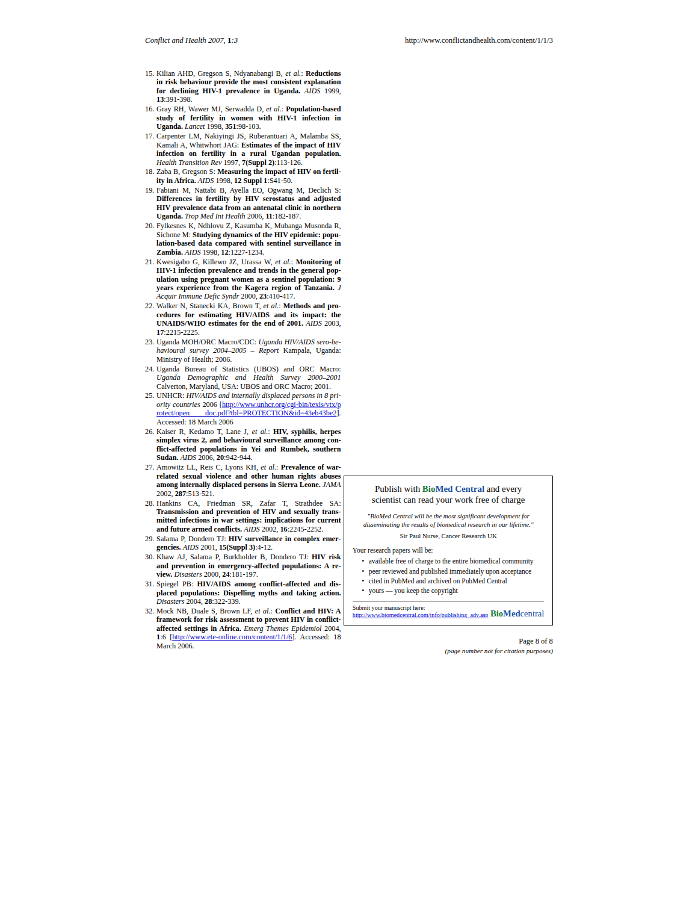Conflict and Health 2007, 1:3
http://www.conflictandhealth.com/content/1/1/3
Kilian AHD, Gregson S, Ndyanabangi B, et al.: Reductions in risk behaviour provide the most consistent explanation for declining HIV-1 prevalence in Uganda. AIDS 1999, 13:391-398.
Gray RH, Wawer MJ, Serwadda D, et al.: Population-based study of fertility in women with HIV-1 infection in Uganda. Lancet 1998, 351:98-103.
Carpenter LM, Nakiyingi JS, Ruberantuari A, Malamba SS, Kamali A, Whitwhort JAG: Estimates of the impact of HIV infection on fertility in a rural Ugandan population. Health Transition Rev 1997, 7(Suppl 2):113-126.
Zaba B, Gregson S: Measuring the impact of HIV on fertility in Africa. AIDS 1998, 12 Suppl 1:S41-50.
Fabiani M, Nattabi B, Ayella EO, Ogwang M, Declich S: Differences in fertility by HIV serostatus and adjusted HIV prevalence data from an antenatal clinic in northern Uganda. Trop Med Int Health 2006, 11:182-187.
Fylkesnes K, Ndhlovu Z, Kasumba K, Mubanga Musonda R, Sichone M: Studying dynamics of the HIV epidemic: population-based data compared with sentinel surveillance in Zambia. AIDS 1998, 12:1227-1234.
Kwesigabo G, Killewo JZ, Urassa W, et al.: Monitoring of HIV-1 infection prevalence and trends in the general population using pregnant women as a sentinel population: 9 years experience from the Kagera region of Tanzania. J Acquir Immune Defic Syndr 2000, 23:410-417.
Walker N, Stanecki KA, Brown T, et al.: Methods and procedures for estimating HIV/AIDS and its impact: the UNAIDS/WHO estimates for the end of 2001. AIDS 2003, 17:2215-2225.
Uganda MOH/ORC Macro/CDC: Uganda HIV/AIDS sero-behavioural survey 2004–2005 – Report Kampala, Uganda: Ministry of Health; 2006.
Uganda Bureau of Statistics (UBOS) and ORC Macro: Uganda Demographic and Health Survey 2000–2001 Calverton, Maryland, USA: UBOS and ORC Macro; 2001.
UNHCR: HIV/AIDS and internally displaced persons in 8 priority countries 2006 [http://www.unhcr.org/cgi-bin/texis/vtx/protect/open doc.pdf?tbl=PROTECTION&id=43eb43be2]. Accessed: 18 March 2006
Kaiser R, Kedamo T, Lane J, et al.: HIV, syphilis, herpes simplex virus 2, and behavioural surveillance among conflict-affected populations in Yei and Rumbek, southern Sudan. AIDS 2006, 20:942-944.
Amowitz LL, Reis C, Lyons KH, et al.: Prevalence of war-related sexual violence and other human rights abuses among internally displaced persons in Sierra Leone. JAMA 2002, 287:513-521.
Hankins CA, Friedman SR, Zafar T, Strathdee SA: Transmission and prevention of HIV and sexually transmitted infections in war settings: implications for current and future armed conflicts. AIDS 2002, 16:2245-2252.
Salama P, Dondero TJ: HIV surveillance in complex emergencies. AIDS 2001, 15(Suppl 3):4-12.
Khaw AJ, Salama P, Burkholder B, Dondero TJ: HIV risk and prevention in emergency-affected populations: A review. Disasters 2000, 24:181-197.
Spiegel PB: HIV/AIDS among conflict-affected and displaced populations: Dispelling myths and taking action. Disasters 2004, 28:322-339.
Mock NB, Duale S, Brown LF, et al.: Conflict and HIV: A framework for risk assessment to prevent HIV in conflict-affected settings in Africa. Emerg Themes Epidemiol 2004, 1:6 [http://www.ete-online.com/content/1/1/6]. Accessed: 18 March 2006.
Publish with Bio Med Central and every
scientist can read your work free of charge
"BioMed Central will be the most significant development for disseminating the results of biomedical research in our lifetime."
Sir Paul Nurse, Cancer Research UK
Your research papers will be:
available free of charge to the entire biomedical community
peer reviewed and published immediately upon acceptance
cited in PubMed and archived on PubMed Central
yours — you keep the copyright
Submit your manuscript here:
http://www.biomedcentral.com/info/publishing_adv.asp
Bio Med central
Page 8 of 8
(page number not for citation purposes)